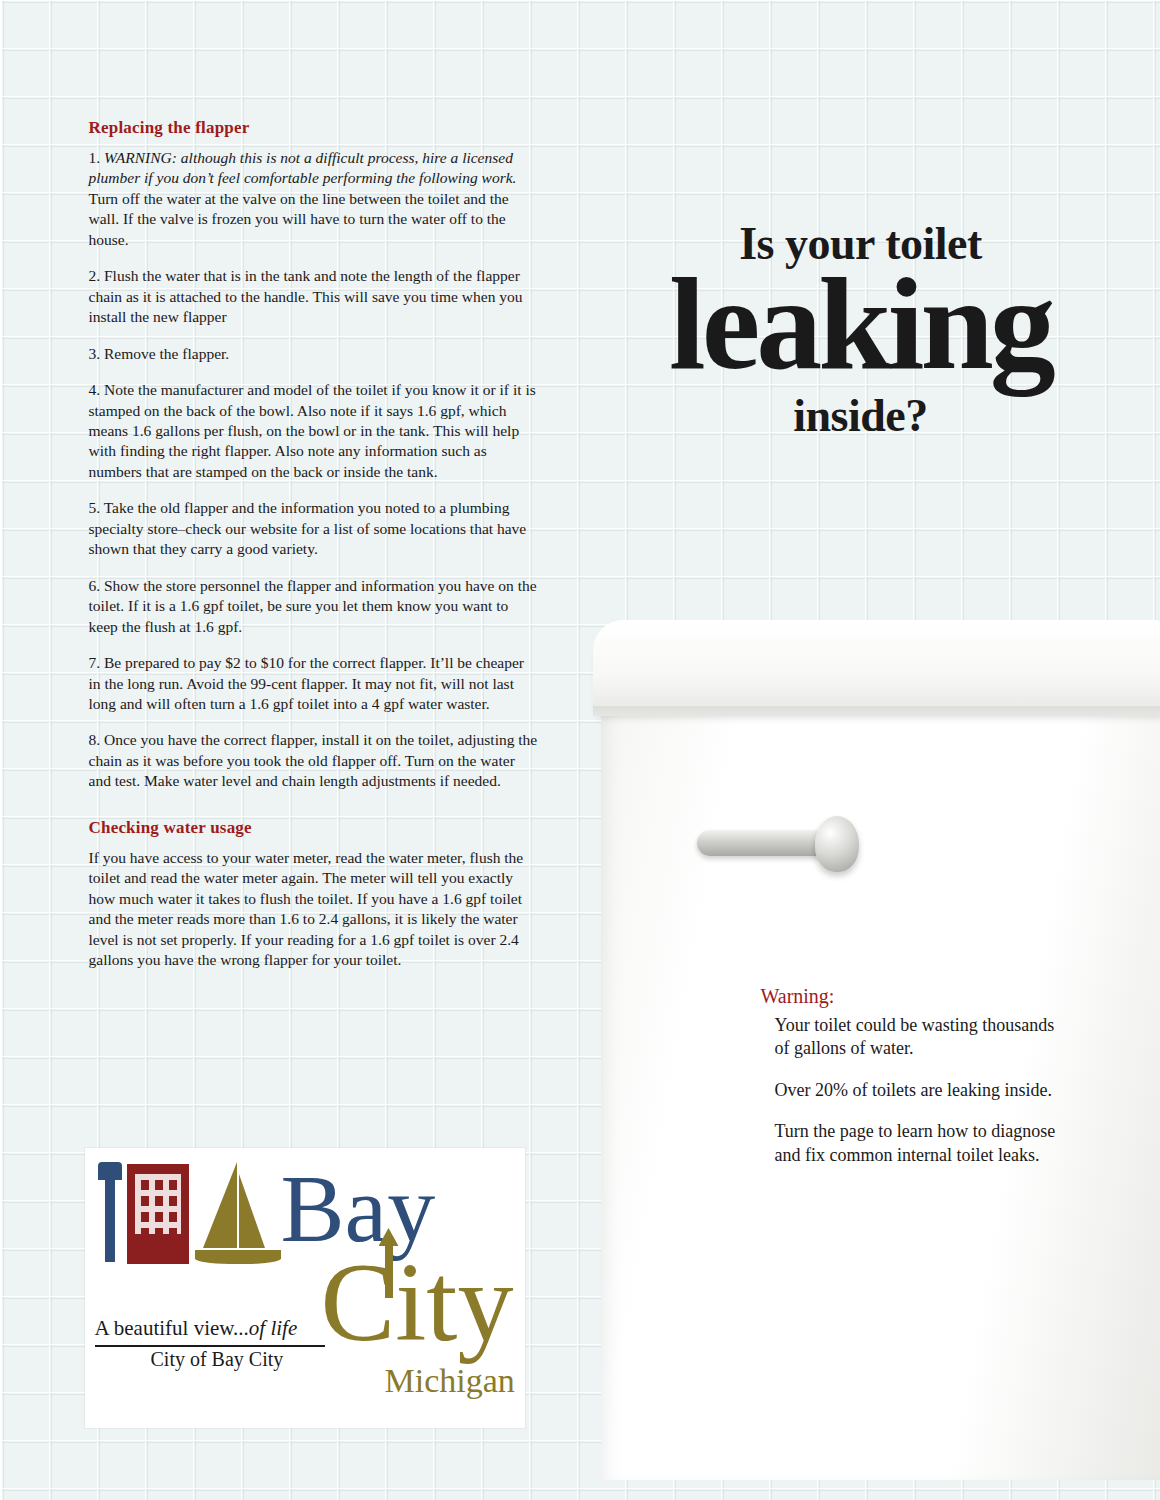Replacing the flapper
1. WARNING: although this is not a difficult process, hire a licensed plumber if you don’t feel comfortable performing the following work. Turn off the water at the valve on the line between the toilet and the wall. If the valve is frozen you will have to turn the water off to the house.
2. Flush the water that is in the tank and note the length of the flapper chain as it is attached to the handle. This will save you time when you install the new flapper
3. Remove the flapper.
4. Note the manufacturer and model of the toilet if you know it or if it is stamped on the back of the bowl. Also note if it says 1.6 gpf, which means 1.6 gallons per flush, on the bowl or in the tank. This will help with finding the right flapper. Also note any information such as numbers that are stamped on the back or inside the tank.
5. Take the old flapper and the information you noted to a plumbing specialty store–check our website for a list of some locations that have shown that they carry a good variety.
6. Show the store personnel the flapper and information you have on the toilet. If it is a 1.6 gpf toilet, be sure you let them know you want to keep the flush at 1.6 gpf.
7. Be prepared to pay $2 to $10 for the correct flapper. It’ll be cheaper in the long run. Avoid the 99-cent flapper. It may not fit, will not last long and will often turn a 1.6 gpf toilet into a 4 gpf water waster.
8. Once you have the correct flapper, install it on the toilet, adjusting the chain as it was before you took the old flapper off. Turn on the water and test. Make water level and chain length adjustments if needed.
Checking water usage
If you have access to your water meter, read the water meter, flush the toilet and read the water meter again. The meter will tell you exactly how much water it takes to flush the toilet. If you have a 1.6 gpf toilet and the meter reads more than 1.6 to 2.4 gallons, it is likely the water level is not set properly. If your reading for a 1.6 gpf toilet is over 2.4 gallons you have the wrong flapper for your toilet.
Is your toilet leaking inside?
Warning:
Your toilet could be wasting thousands of gallons of water.
Over 20% of toilets are leaking inside.
Turn the page to learn how to diagnose and fix common internal toilet leaks.
Bay
City
A beautiful view...of life
City of Bay City
Michigan